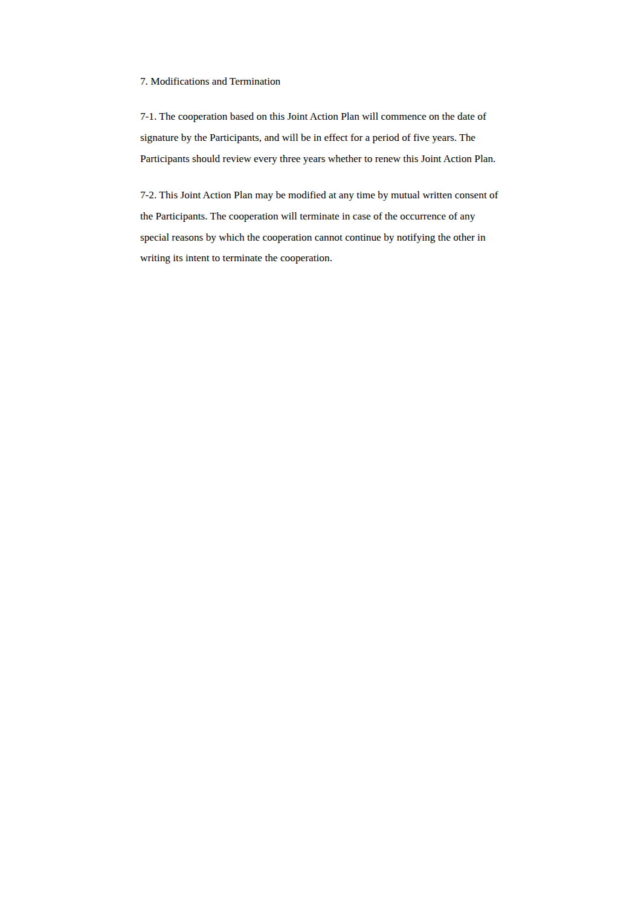7. Modifications and Termination
7-1. The cooperation based on this Joint Action Plan will commence on the date of signature by the Participants, and will be in effect for a period of five years. The Participants should review every three years whether to renew this Joint Action Plan.
7-2. This Joint Action Plan may be modified at any time by mutual written consent of the Participants. The cooperation will terminate in case of the occurrence of any special reasons by which the cooperation cannot continue by notifying the other in writing its intent to terminate the cooperation.